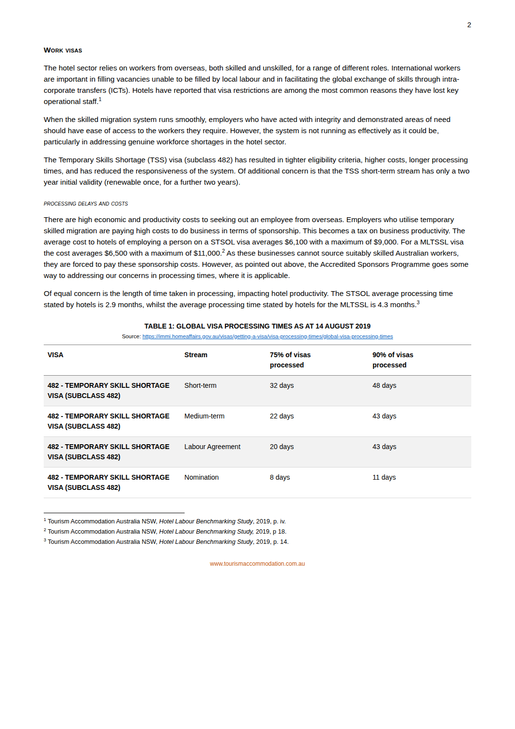2
Work visas
The hotel sector relies on workers from overseas, both skilled and unskilled, for a range of different roles. International workers are important in filling vacancies unable to be filled by local labour and in facilitating the global exchange of skills through intra-corporate transfers (ICTs). Hotels have reported that visa restrictions are among the most common reasons they have lost key operational staff.1
When the skilled migration system runs smoothly, employers who have acted with integrity and demonstrated areas of need should have ease of access to the workers they require. However, the system is not running as effectively as it could be, particularly in addressing genuine workforce shortages in the hotel sector.
The Temporary Skills Shortage (TSS) visa (subclass 482) has resulted in tighter eligibility criteria, higher costs, longer processing times, and has reduced the responsiveness of the system. Of additional concern is that the TSS short-term stream has only a two year initial validity (renewable once, for a further two years).
Processing Delays and Costs
There are high economic and productivity costs to seeking out an employee from overseas. Employers who utilise temporary skilled migration are paying high costs to do business in terms of sponsorship. This becomes a tax on business productivity. The average cost to hotels of employing a person on a STSOL visa averages $6,100 with a maximum of $9,000. For a MLTSSL visa the cost averages $6,500 with a maximum of $11,000.2 As these businesses cannot source suitably skilled Australian workers, they are forced to pay these sponsorship costs. However, as pointed out above, the Accredited Sponsors Programme goes some way to addressing our concerns in processing times, where it is applicable.
Of equal concern is the length of time taken in processing, impacting hotel productivity. The STSOL average processing time stated by hotels is 2.9 months, whilst the average processing time stated by hotels for the MLTSSL is 4.3 months.3
TABLE 1: GLOBAL VISA PROCESSING TIMES AS AT 14 AUGUST 2019
Source: https://immi.homeaffairs.gov.au/visas/getting-a-visa/visa-processing-times/global-visa-processing-times
| VISA | Stream | 75% of visas processed | 90% of visas processed |
| --- | --- | --- | --- |
| 482 - TEMPORARY SKILL SHORTAGE VISA (SUBCLASS 482) | Short-term | 32 days | 48 days |
| 482 - TEMPORARY SKILL SHORTAGE VISA (SUBCLASS 482) | Medium-term | 22 days | 43 days |
| 482 - TEMPORARY SKILL SHORTAGE VISA (SUBCLASS 482) | Labour Agreement | 20 days | 43 days |
| 482 - TEMPORARY SKILL SHORTAGE VISA (SUBCLASS 482) | Nomination | 8 days | 11 days |
1 Tourism Accommodation Australia NSW, Hotel Labour Benchmarking Study, 2019, p. iv.
2 Tourism Accommodation Australia NSW, Hotel Labour Benchmarking Study, 2019, p 18.
3 Tourism Accommodation Australia NSW, Hotel Labour Benchmarking Study, 2019, p. 14.
www.tourismaccommodation.com.au